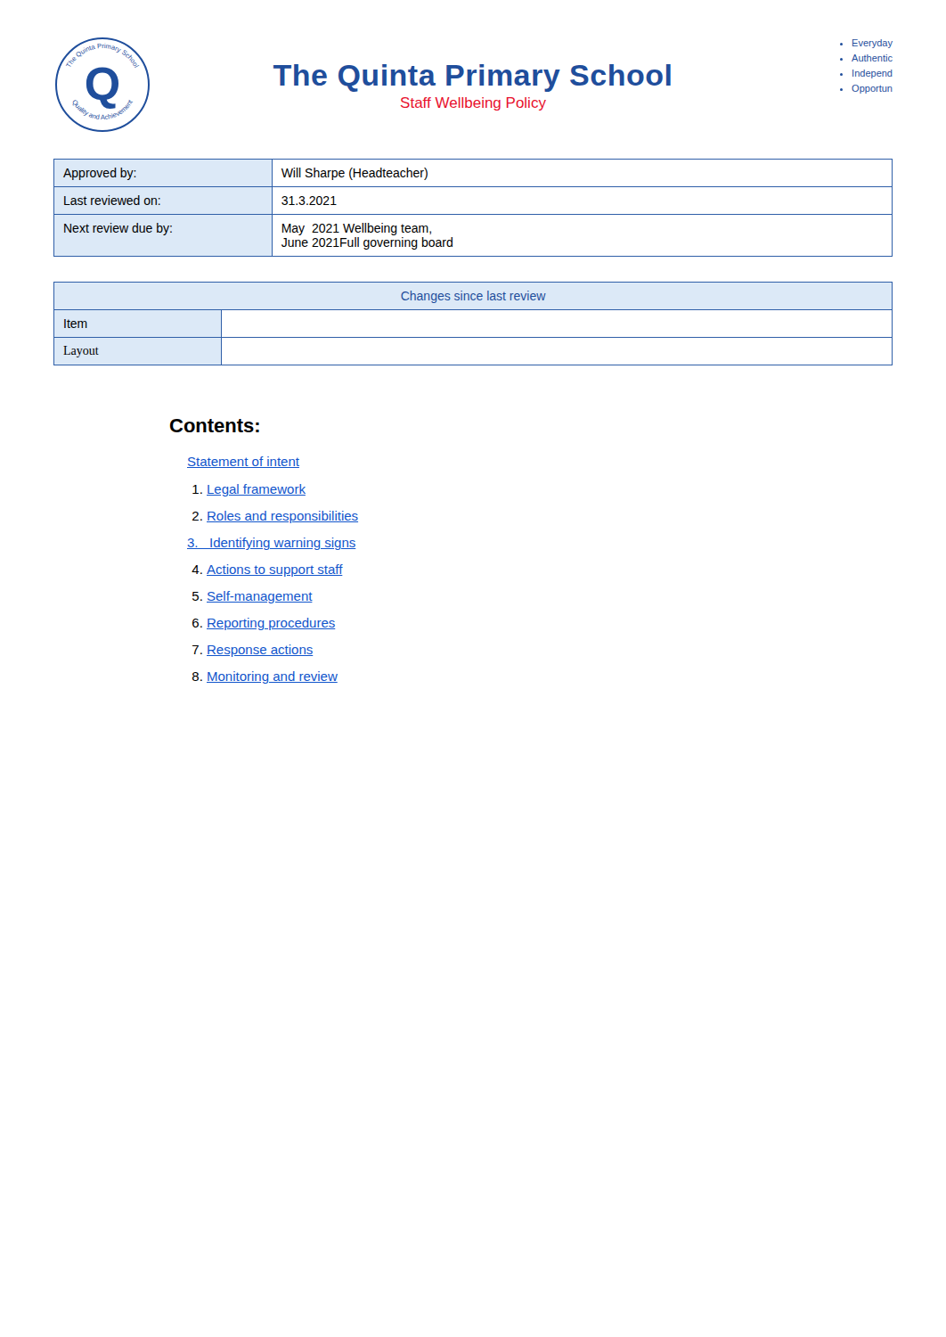Q The Quinta Primary School Quality and Achievement
The Quinta Primary School
Staff Wellbeing Policy
Everyday
Authentic
Independ
Opportun
| Approved by: | Will Sharpe (Headteacher) |
| Last reviewed on: | 31.3.2021 |
| Next review due by: | May 2021 Wellbeing team, June 2021Full governing board |
| Changes since last review |
| --- |
| Item | |
| Layout | |
Contents:
Statement of intent
Legal framework
Roles and responsibilities
3. Identifying warning signs
Actions to support staff
Self-management
Reporting procedures
Response actions
Monitoring and review